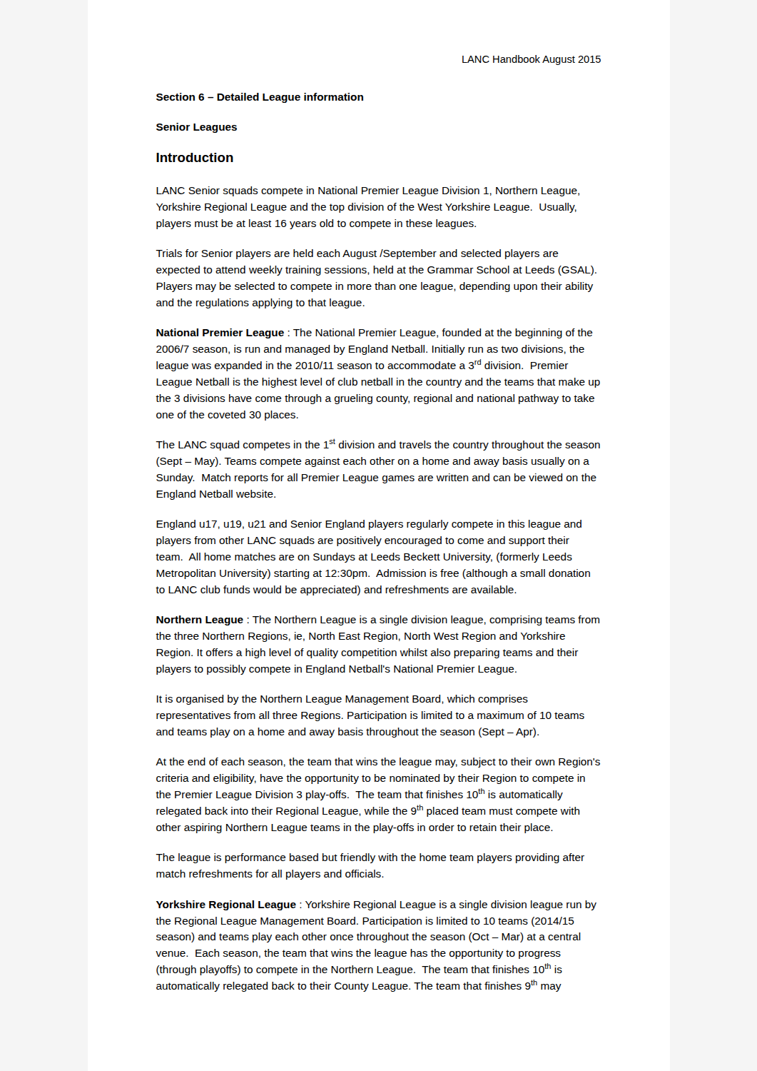LANC Handbook August 2015
Section 6 – Detailed League information
Senior Leagues
Introduction
LANC Senior squads compete in National Premier League Division 1, Northern League, Yorkshire Regional League and the top division of the West Yorkshire League. Usually, players must be at least 16 years old to compete in these leagues.
Trials for Senior players are held each August /September and selected players are expected to attend weekly training sessions, held at the Grammar School at Leeds (GSAL). Players may be selected to compete in more than one league, depending upon their ability and the regulations applying to that league.
National Premier League : The National Premier League, founded at the beginning of the 2006/7 season, is run and managed by England Netball. Initially run as two divisions, the league was expanded in the 2010/11 season to accommodate a 3rd division. Premier League Netball is the highest level of club netball in the country and the teams that make up the 3 divisions have come through a grueling county, regional and national pathway to take one of the coveted 30 places.
The LANC squad competes in the 1st division and travels the country throughout the season (Sept – May). Teams compete against each other on a home and away basis usually on a Sunday. Match reports for all Premier League games are written and can be viewed on the England Netball website.
England u17, u19, u21 and Senior England players regularly compete in this league and players from other LANC squads are positively encouraged to come and support their team. All home matches are on Sundays at Leeds Beckett University, (formerly Leeds Metropolitan University) starting at 12:30pm. Admission is free (although a small donation to LANC club funds would be appreciated) and refreshments are available.
Northern League : The Northern League is a single division league, comprising teams from the three Northern Regions, ie, North East Region, North West Region and Yorkshire Region. It offers a high level of quality competition whilst also preparing teams and their players to possibly compete in England Netball's National Premier League.
It is organised by the Northern League Management Board, which comprises representatives from all three Regions. Participation is limited to a maximum of 10 teams and teams play on a home and away basis throughout the season (Sept – Apr).
At the end of each season, the team that wins the league may, subject to their own Region's criteria and eligibility, have the opportunity to be nominated by their Region to compete in the Premier League Division 3 play-offs. The team that finishes 10th is automatically relegated back into their Regional League, while the 9th placed team must compete with other aspiring Northern League teams in the play-offs in order to retain their place.
The league is performance based but friendly with the home team players providing after match refreshments for all players and officials.
Yorkshire Regional League : Yorkshire Regional League is a single division league run by the Regional League Management Board. Participation is limited to 10 teams (2014/15 season) and teams play each other once throughout the season (Oct – Mar) at a central venue. Each season, the team that wins the league has the opportunity to progress (through playoffs) to compete in the Northern League. The team that finishes 10th is automatically relegated back to their County League. The team that finishes 9th may